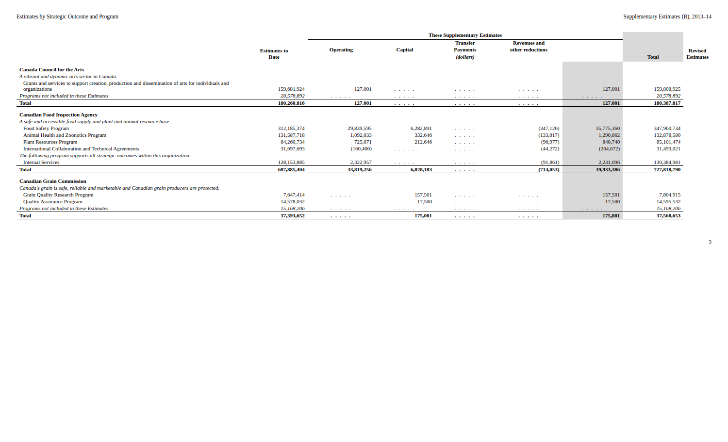Estimates by Strategic Outcome and Program
Supplementary Estimates (B), 2013–14
| | Estimates to Date | These Supplementary Estimates | Total | Revised Estimates |
| --- | --- | --- | --- | --- |
| Operating | Capital | Transfer Payments | Revenues and other reductions | |
| (dollars) |
| Canada Council for the Arts | | | | | | | |
| A vibrant and dynamic arts sector in Canada. | | | | | | | |
| Grants and services to support creation, production and dissemination of arts for individuals and organizations | 159,681,924 | 127,001 | . . . . . | . . . . . | . . . . . | 127,001 | 159,808,925 |
| Programs not included in these Estimates | 20,578,892 | . . . . . | . . . . . | . . . . . | . . . . . | . . . . . | 20,578,892 |
| Total | 180,260,816 | 127,001 | . . . . . | . . . . . | . . . . . | 127,001 | 180,387,817 |
| Canadian Food Inspection Agency | | | | | | | |
| A safe and accessible food supply and plant and animal resource base. | | | | | | | |
| Food Safety Program | 312,185,374 | 29,839,595 | 6,282,891 | . . . . . | (347,126) | 35,775,360 | 347,960,734 |
| Animal Health and Zoonotics Program | 131,587,718 | 1,092,033 | 332,646 | . . . . . | (133,817) | 1,290,862 | 132,878,580 |
| Plant Resources Program | 84,260,734 | 725,071 | 212,646 | . . . . . | (96,977) | 840,740 | 85,101,474 |
| International Collaboration and Technical Agreements | 31,697,693 | (160,400) | . . . . . | . . . . . | (44,272) | (204,672) | 31,493,021 |
| The following program supports all strategic outcomes within this organization. | | | | | | | |
| Internal Services | 128,153,885 | 2,322,957 | . . . . . | . . . . . | (91,861) | 2,231,096 | 130,384,981 |
| Total | 687,885,404 | 33,819,256 | 6,828,183 | . . . . . | (714,053) | 39,933,386 | 727,818,790 |
| Canadian Grain Commission | | | | | | | |
| Canada's grain is safe, reliable and marketable and Canadian grain producers are protected. | | | | | | | |
| Grain Quality Research Program | 7,647,414 | . . . . . | 157,501 | . . . . . | . . . . . | 157,501 | 7,804,915 |
| Quality Assurance Program | 14,578,032 | . . . . . | 17,500 | . . . . . | . . . . . | 17,500 | 14,595,532 |
| Programs not included in these Estimates | 15,168,206 | . . . . . | . . . . . | . . . . . | . . . . . | . . . . . | 15,168,206 |
| Total | 37,393,652 | . . . . . | 175,001 | . . . . . | . . . . . | 175,001 | 37,568,653 |
3